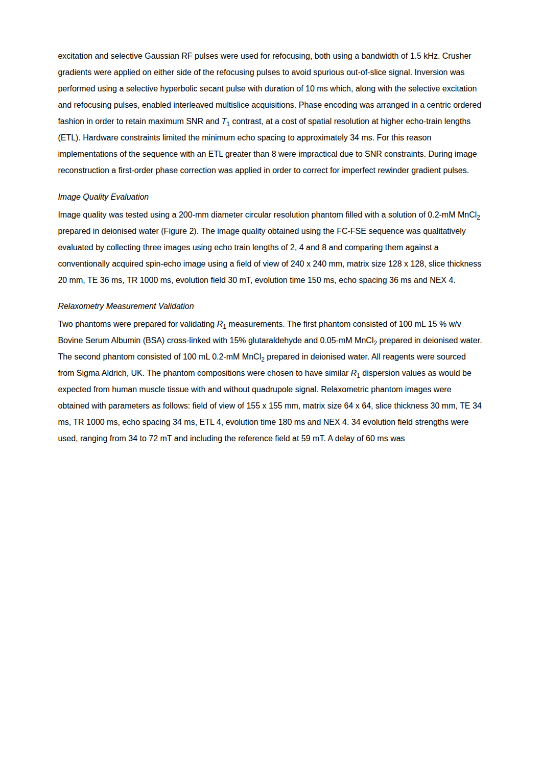excitation and selective Gaussian RF pulses were used for refocusing, both using a bandwidth of 1.5 kHz. Crusher gradients were applied on either side of the refocusing pulses to avoid spurious out-of-slice signal. Inversion was performed using a selective hyperbolic secant pulse with duration of 10 ms which, along with the selective excitation and refocusing pulses, enabled interleaved multislice acquisitions. Phase encoding was arranged in a centric ordered fashion in order to retain maximum SNR and T1 contrast, at a cost of spatial resolution at higher echo-train lengths (ETL). Hardware constraints limited the minimum echo spacing to approximately 34 ms. For this reason implementations of the sequence with an ETL greater than 8 were impractical due to SNR constraints. During image reconstruction a first-order phase correction was applied in order to correct for imperfect rewinder gradient pulses.
Image Quality Evaluation
Image quality was tested using a 200-mm diameter circular resolution phantom filled with a solution of 0.2-mM MnCl2 prepared in deionised water (Figure 2). The image quality obtained using the FC-FSE sequence was qualitatively evaluated by collecting three images using echo train lengths of 2, 4 and 8 and comparing them against a conventionally acquired spin-echo image using a field of view of 240 x 240 mm, matrix size 128 x 128, slice thickness 20 mm, TE 36 ms, TR 1000 ms, evolution field 30 mT, evolution time 150 ms, echo spacing 36 ms and NEX 4.
Relaxometry Measurement Validation
Two phantoms were prepared for validating R1 measurements. The first phantom consisted of 100 mL 15 % w/v Bovine Serum Albumin (BSA) cross-linked with 15% glutaraldehyde and 0.05-mM MnCl2 prepared in deionised water. The second phantom consisted of 100 mL 0.2-mM MnCl2 prepared in deionised water. All reagents were sourced from Sigma Aldrich, UK. The phantom compositions were chosen to have similar R1 dispersion values as would be expected from human muscle tissue with and without quadrupole signal. Relaxometric phantom images were obtained with parameters as follows: field of view of 155 x 155 mm, matrix size 64 x 64, slice thickness 30 mm, TE 34 ms, TR 1000 ms, echo spacing 34 ms, ETL 4, evolution time 180 ms and NEX 4. 34 evolution field strengths were used, ranging from 34 to 72 mT and including the reference field at 59 mT. A delay of 60 ms was